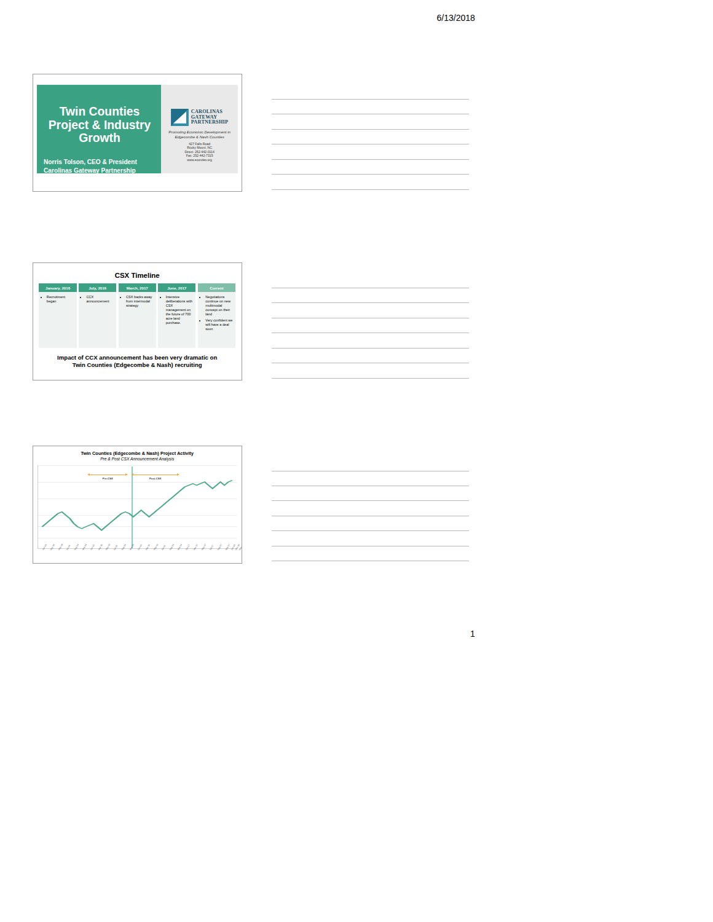6/13/2018
1
Twin Counties
Project & Industry
Growth
Norris Tolson, CEO & President
Carolinas Gateway Partnership
CAROLINAS GATEWAY PARTNERSHIP
Promoting Economic Development in
Edgecombe & Nash Counties
427 Falls Road
Rocky Mount, NC
Direct: 252-442-0114
Fax: 252-442-7315
www.econdev.org
CSX Timeline
January, 2016
Recruitment began
July, 2016
CCX announcement
March, 2017
CSX backs away from intermodal strategy
June, 2017
Intensive deliberations with CSX management on the future of 700 acre land purchase.
Current
Negotiations continue on new multimodal concept on their land
Very confident we will have a deal soon
Impact of CCX announcement has been very dramatic on
Twin Counties (Edgecombe & Nash) recruiting
Twin Counties (Edgecombe & Nash) Project Activity Pre & Post CSX Announcement Analysis
60
50
40
30
20
10
0
Pre-CSX
Post-CSX
Jan-14 Mar-14 May-14 Jul-14 Sep-14 Nov-14 Jan-15 Mar-15 May-15 Jul-15 Sep-15 Nov-15 Jan-16 Mar-16 May-16 Jul-16 Sep-16 Nov-16 Jan-17 Mar-17 May-17 Jul-17 Sep-17 Nov-17 Jan-18 Mar-18 May-18